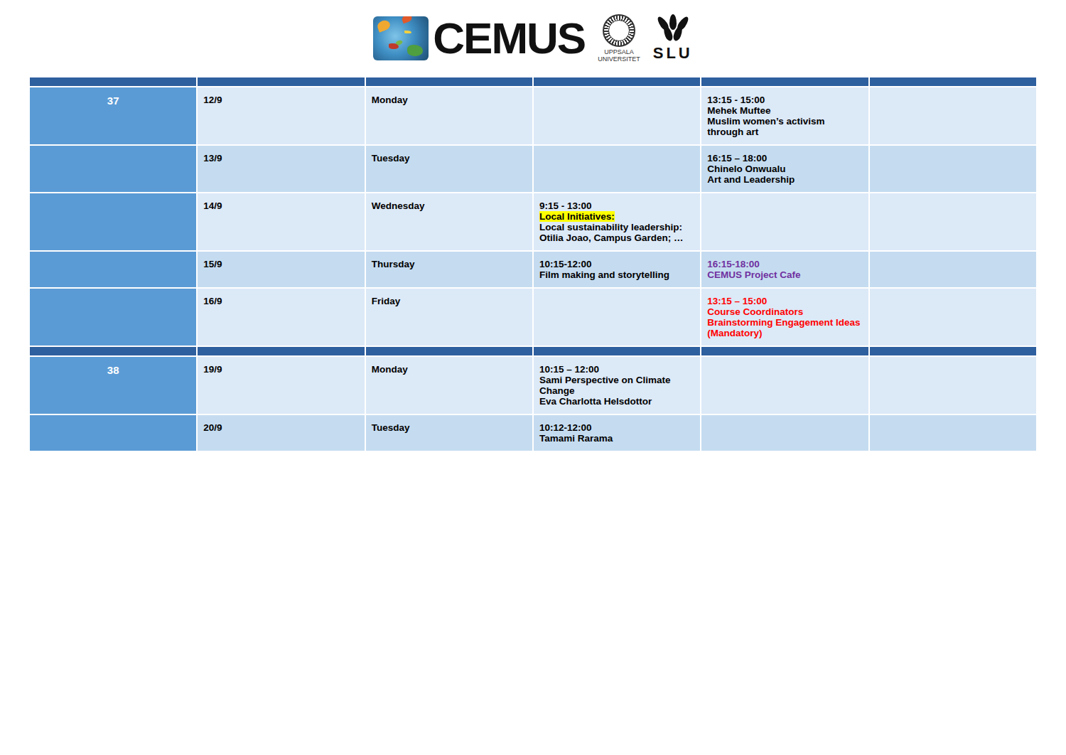CEMUS
UPPSALA
UNIVERSITET
SLU
| 37 | 12/9 | Monday | | 13:15 - 15:00 Mehek Muftee Muslim women’s activism through art | |
| | 13/9 | Tuesday | | 16:15 – 18:00 Chinelo Onwualu Art and Leadership | |
| | 14/9 | Wednesday | 9:15 - 13:00 Local Initiatives: Local sustainability leadership: Otilia Joao, Campus Garden; … | | |
| | 15/9 | Thursday | 10:15-12:00 Film making and storytelling | 16:15-18:00 CEMUS Project Cafe | |
| | 16/9 | Friday | | 13:15 – 15:00 Course Coordinators Brainstorming Engagement Ideas (Mandatory) | |
| 38 | 19/9 | Monday | 10:15 – 12:00 Sami Perspective on Climate Change Eva Charlotta Helsdottor | | |
| | 20/9 | Tuesday | 10:12-12:00 Tamami Rarama | | |